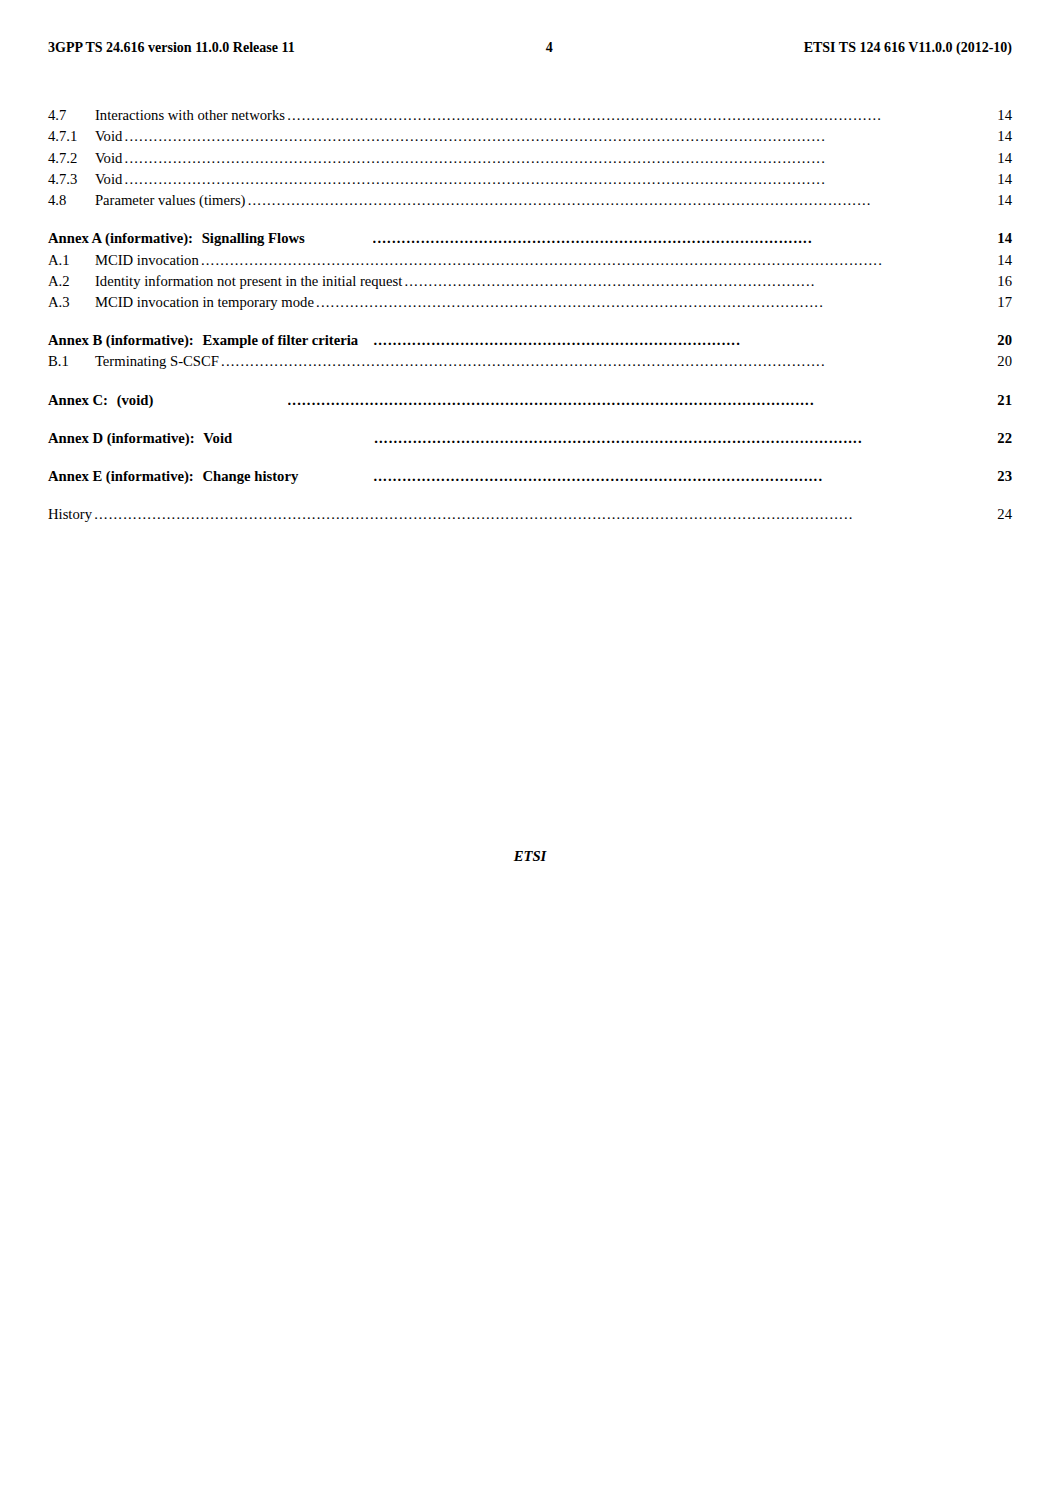3GPP TS 24.616 version 11.0.0 Release 11 4 ETSI TS 124 616 V11.0.0 (2012-10)
4.7 Interactions with other networks ........................................................................................................................... 14
4.7.1 Void ................................................................................................................................................. 14
4.7.2 Void ................................................................................................................................................. 14
4.7.3 Void ................................................................................................................................................. 14
4.8 Parameter values (timers) ................................................................................................................................. 14
Annex A (informative): Signalling Flows ........................................................................................... 14
A.1 MCID invocation ............................................................................................................................................. 14
A.2 Identity information not present in the initial request ..................................................................................... 16
A.3 MCID invocation in temporary mode ......................................................................................................... 17
Annex B (informative): Example of filter criteria ............................................................................ 20
B.1 Terminating S-CSCF ............................................................................................................................. 20
Annex C: (void) ............................................................................................................. 21
Annex D (informative): Void ..................................................................................................... 22
Annex E (informative): Change history ............................................................................................. 23
History ............................................................................................................................................................. 24
ETSI